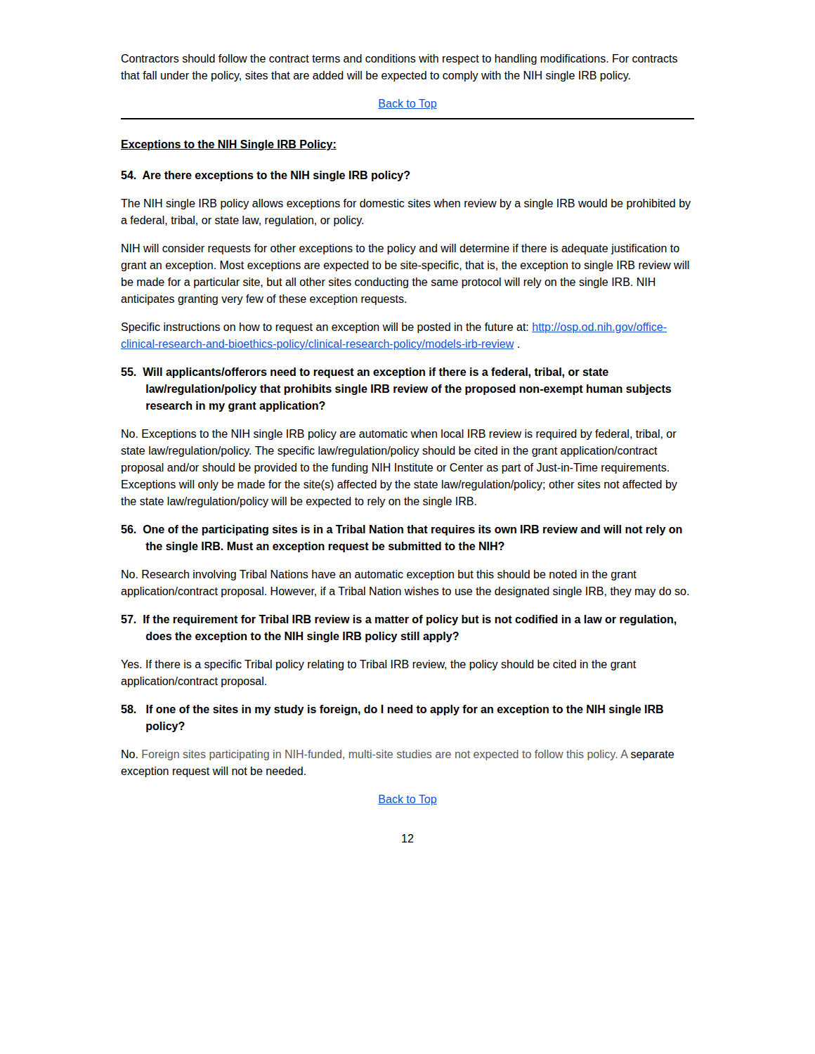Contractors should follow the contract terms and conditions with respect to handling modifications. For contracts that fall under the policy, sites that are added will be expected to comply with the NIH single IRB policy.
Back to Top
Exceptions to the NIH Single IRB Policy:
54. Are there exceptions to the NIH single IRB policy?
The NIH single IRB policy allows exceptions for domestic sites when review by a single IRB would be prohibited by a federal, tribal, or state law, regulation, or policy.
NIH will consider requests for other exceptions to the policy and will determine if there is adequate justification to grant an exception. Most exceptions are expected to be site-specific, that is, the exception to single IRB review will be made for a particular site, but all other sites conducting the same protocol will rely on the single IRB. NIH anticipates granting very few of these exception requests.
Specific instructions on how to request an exception will be posted in the future at: http://osp.od.nih.gov/office-clinical-research-and-bioethics-policy/clinical-research-policy/models-irb-review .
55. Will applicants/offerors need to request an exception if there is a federal, tribal, or state law/regulation/policy that prohibits single IRB review of the proposed non-exempt human subjects research in my grant application?
No. Exceptions to the NIH single IRB policy are automatic when local IRB review is required by federal, tribal, or state law/regulation/policy. The specific law/regulation/policy should be cited in the grant application/contract proposal and/or should be provided to the funding NIH Institute or Center as part of Just-in-Time requirements. Exceptions will only be made for the site(s) affected by the state law/regulation/policy; other sites not affected by the state law/regulation/policy will be expected to rely on the single IRB.
56. One of the participating sites is in a Tribal Nation that requires its own IRB review and will not rely on the single IRB. Must an exception request be submitted to the NIH?
No. Research involving Tribal Nations have an automatic exception but this should be noted in the grant application/contract proposal. However, if a Tribal Nation wishes to use the designated single IRB, they may do so.
57. If the requirement for Tribal IRB review is a matter of policy but is not codified in a law or regulation, does the exception to the NIH single IRB policy still apply?
Yes. If there is a specific Tribal policy relating to Tribal IRB review, the policy should be cited in the grant application/contract proposal.
58. If one of the sites in my study is foreign, do I need to apply for an exception to the NIH single IRB policy?
No. Foreign sites participating in NIH-funded, multi-site studies are not expected to follow this policy. A separate exception request will not be needed.
Back to Top
12